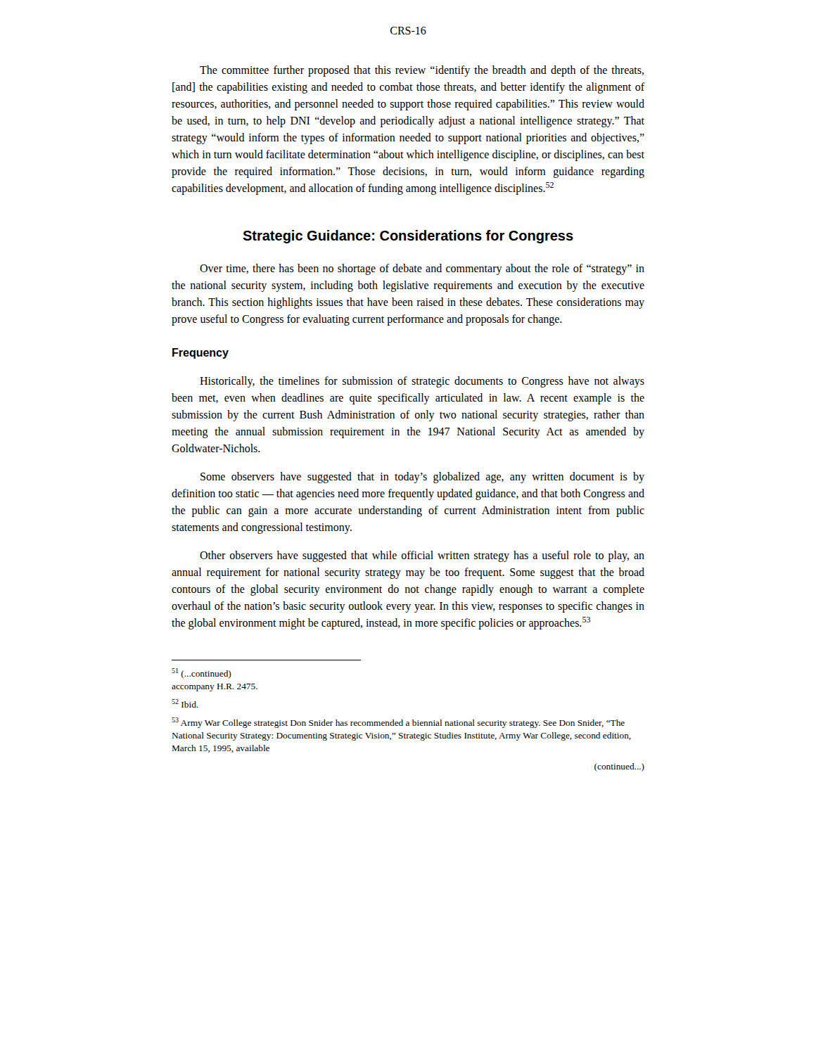CRS-16
The committee further proposed that this review “identify the breadth and depth of the threats, [and] the capabilities existing and needed to combat those threats, and better identify the alignment of resources, authorities, and personnel needed to support those required capabilities.” This review would be used, in turn, to help DNI “develop and periodically adjust a national intelligence strategy.” That strategy “would inform the types of information needed to support national priorities and objectives,” which in turn would facilitate determination “about which intelligence discipline, or disciplines, can best provide the required information.” Those decisions, in turn, would inform guidance regarding capabilities development, and allocation of funding among intelligence disciplines.52
Strategic Guidance: Considerations for Congress
Over time, there has been no shortage of debate and commentary about the role of “strategy” in the national security system, including both legislative requirements and execution by the executive branch. This section highlights issues that have been raised in these debates. These considerations may prove useful to Congress for evaluating current performance and proposals for change.
Frequency
Historically, the timelines for submission of strategic documents to Congress have not always been met, even when deadlines are quite specifically articulated in law. A recent example is the submission by the current Bush Administration of only two national security strategies, rather than meeting the annual submission requirement in the 1947 National Security Act as amended by Goldwater-Nichols.
Some observers have suggested that in today’s globalized age, any written document is by definition too static — that agencies need more frequently updated guidance, and that both Congress and the public can gain a more accurate understanding of current Administration intent from public statements and congressional testimony.
Other observers have suggested that while official written strategy has a useful role to play, an annual requirement for national security strategy may be too frequent. Some suggest that the broad contours of the global security environment do not change rapidly enough to warrant a complete overhaul of the nation’s basic security outlook every year. In this view, responses to specific changes in the global environment might be captured, instead, in more specific policies or approaches.53
51 (...continued)
accompany H.R. 2475.
52 Ibid.
53 Army War College strategist Don Snider has recommended a biennial national security strategy. See Don Snider, “The National Security Strategy: Documenting Strategic Vision,” Strategic Studies Institute, Army War College, second edition, March 15, 1995, available
(continued...)